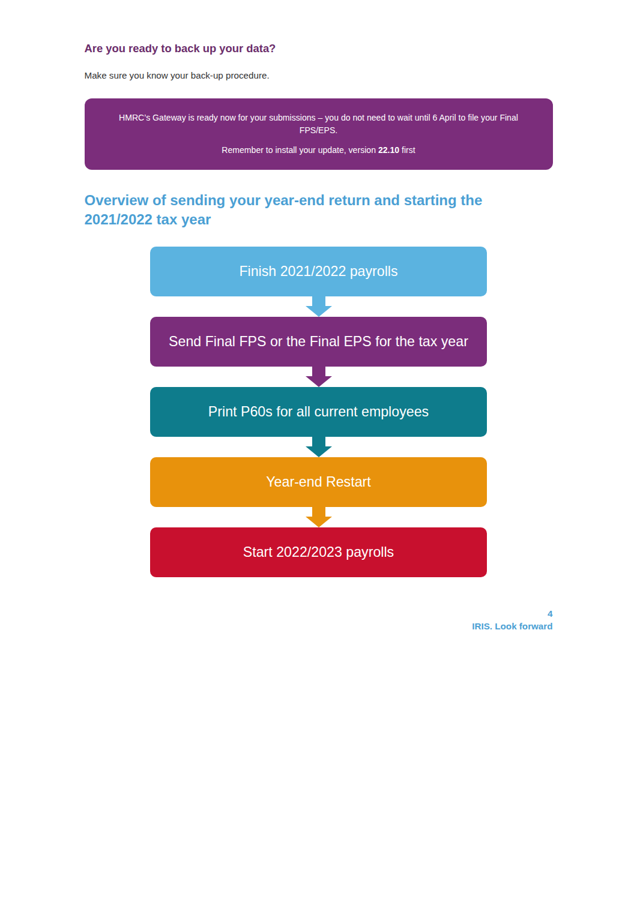Are you ready to back up your data?
Make sure you know your back-up procedure.
HMRC’s Gateway is ready now for your submissions – you do not need to wait until 6 April to file your Final FPS/EPS.
Remember to install your update, version 22.10 first
Overview of sending your year-end return and starting the 2021/2022 tax year
Finish 2021/2022 payrolls
Send Final FPS or the Final EPS for the tax year
Print P60s for all current employees
Year-end Restart
Start 2022/2023 payrolls
4
IRIS. Look forward